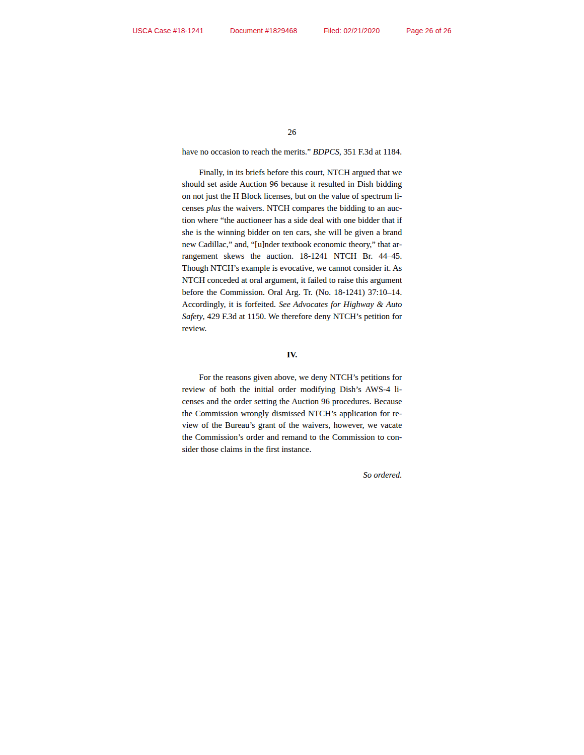USCA Case #18-1241 Document #1829468 Filed: 02/21/2020 Page 26 of 26
26
have no occasion to reach the merits.” BDPCS, 351 F.3d at 1184.
Finally, in its briefs before this court, NTCH argued that we should set aside Auction 96 because it resulted in Dish bidding on not just the H Block licenses, but on the value of spectrum licenses plus the waivers. NTCH compares the bidding to an auction where “the auctioneer has a side deal with one bidder that if she is the winning bidder on ten cars, she will be given a brand new Cadillac,” and, “[u]nder textbook economic theory,” that arrangement skews the auction. 18-1241 NTCH Br. 44–45. Though NTCH’s example is evocative, we cannot consider it. As NTCH conceded at oral argument, it failed to raise this argument before the Commission. Oral Arg. Tr. (No. 18-1241) 37:10–14. Accordingly, it is forfeited. See Advocates for Highway & Auto Safety, 429 F.3d at 1150. We therefore deny NTCH’s petition for review.
IV.
For the reasons given above, we deny NTCH’s petitions for review of both the initial order modifying Dish’s AWS-4 licenses and the order setting the Auction 96 procedures. Because the Commission wrongly dismissed NTCH’s application for review of the Bureau’s grant of the waivers, however, we vacate the Commission’s order and remand to the Commission to consider those claims in the first instance.
So ordered.